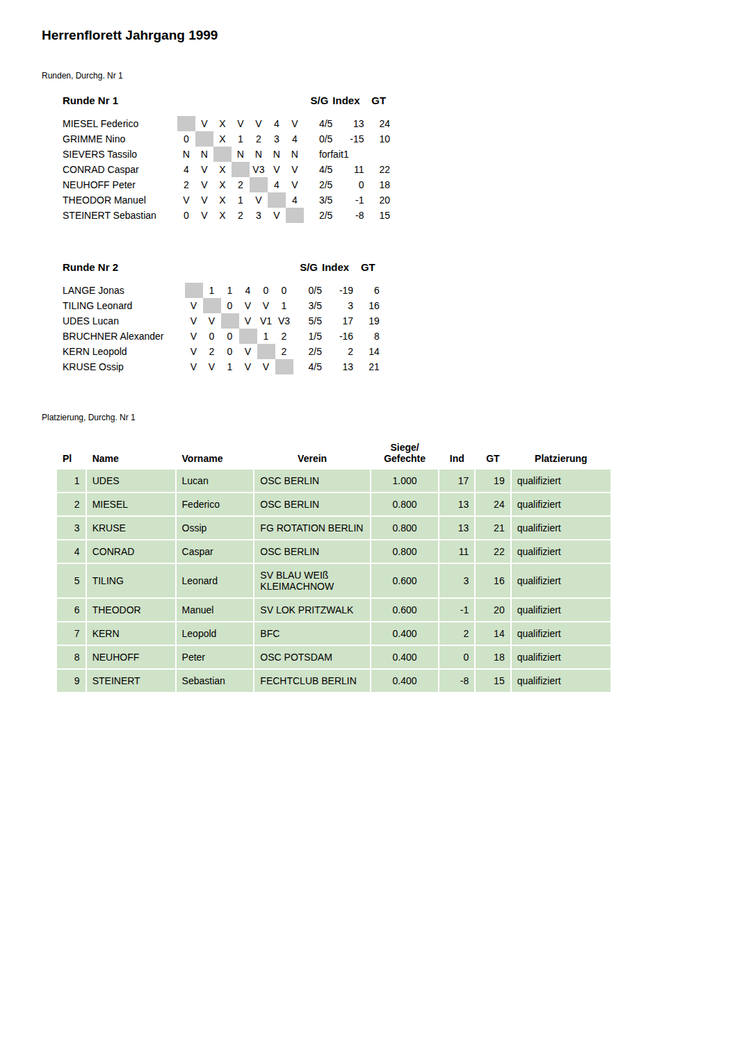Herrenflorett Jahrgang 1999
Runden, Durchg. Nr 1
| Runde Nr 1 | | S/G | Index | GT |
| --- | --- | --- | --- | --- |
| MIESEL Federico | | V | X | V | V | 4 | V | 4/5 | 13 | 24 |
| GRIMME Nino | 0 | | X | 1 | 2 | 3 | 4 | 0/5 | -15 | 10 |
| SIEVERS Tassilo | N | N | | N | N | N | N | forfait1 |
| CONRAD Caspar | 4 | V | X | | V3 | V | V | 4/5 | 11 | 22 |
| NEUHOFF Peter | 2 | V | X | 2 | | 4 | V | 2/5 | 0 | 18 |
| THEODOR Manuel | V | V | X | 1 | V | | 4 | 3/5 | -1 | 20 |
| STEINERT Sebastian | 0 | V | X | 2 | 3 | V | | 2/5 | -8 | 15 |
| Runde Nr 2 | | S/G | Index | GT |
| --- | --- | --- | --- | --- |
| LANGE Jonas | | 1 | 1 | 4 | 0 | 0 | 0/5 | -19 | 6 |
| TILING Leonard | V | | 0 | V | V | 1 | 3/5 | 3 | 16 |
| UDES Lucan | V | V | | V | V1 | V3 | 5/5 | 17 | 19 |
| BRUCHNER Alexander | V | 0 | 0 | | 1 | 2 | 1/5 | -16 | 8 |
| KERN Leopold | V | 2 | 0 | V | | 2 | 2/5 | 2 | 14 |
| KRUSE Ossip | V | V | 1 | V | V | | 4/5 | 13 | 21 |
Platzierung, Durchg. Nr 1
| Pl | Name | Vorname | Verein | Siege/ Gefechte | Ind | GT | Platzierung |
| --- | --- | --- | --- | --- | --- | --- | --- |
| 1 | UDES | Lucan | OSC BERLIN | 1.000 | 17 | 19 | qualifiziert |
| 2 | MIESEL | Federico | OSC BERLIN | 0.800 | 13 | 24 | qualifiziert |
| 3 | KRUSE | Ossip | FG ROTATION BERLIN | 0.800 | 13 | 21 | qualifiziert |
| 4 | CONRAD | Caspar | OSC BERLIN | 0.800 | 11 | 22 | qualifiziert |
| 5 | TILING | Leonard | SV BLAU WEIß KLEIMACHNOW | 0.600 | 3 | 16 | qualifiziert |
| 6 | THEODOR | Manuel | SV LOK PRITZWALK | 0.600 | -1 | 20 | qualifiziert |
| 7 | KERN | Leopold | BFC | 0.400 | 2 | 14 | qualifiziert |
| 8 | NEUHOFF | Peter | OSC POTSDAM | 0.400 | 0 | 18 | qualifiziert |
| 9 | STEINERT | Sebastian | FECHTCLUB BERLIN | 0.400 | -8 | 15 | qualifiziert |